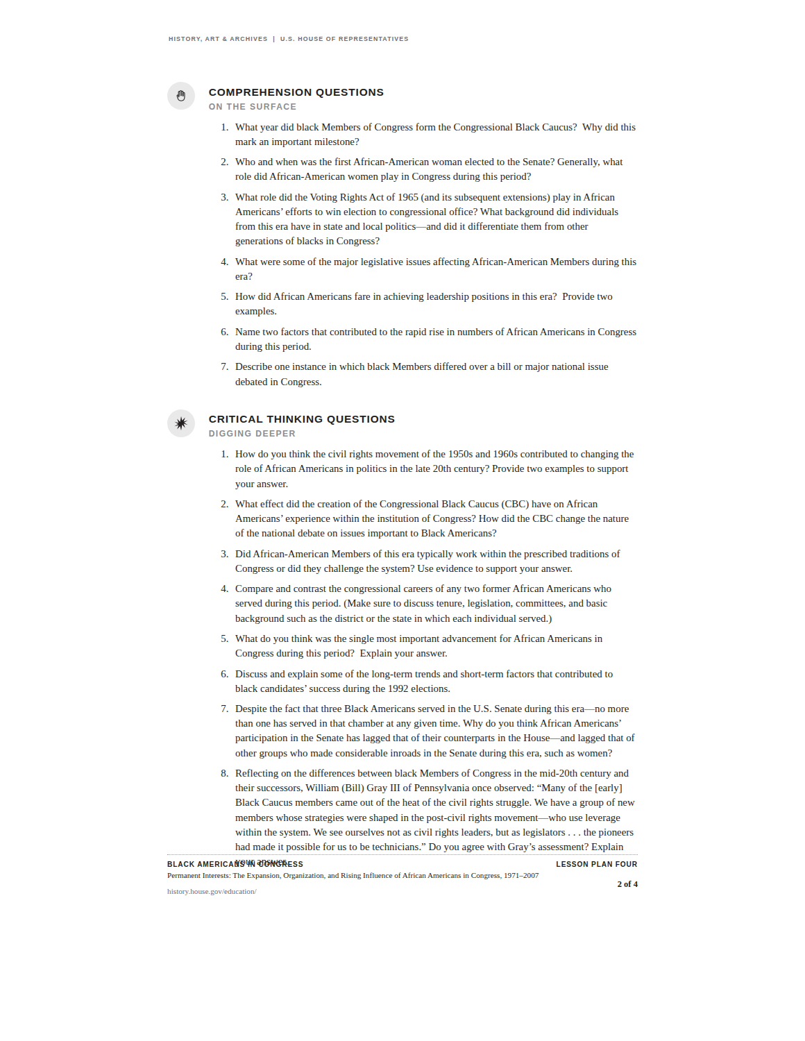History, Art & Archives | U.S. House of Representatives
Comprehension Questions
On the Surface
What year did black Members of Congress form the Congressional Black Caucus? Why did this mark an important milestone?
Who and when was the first African-American woman elected to the Senate? Generally, what role did African-American women play in Congress during this period?
What role did the Voting Rights Act of 1965 (and its subsequent extensions) play in African Americans’ efforts to win election to congressional office? What background did individuals from this era have in state and local politics—and did it differentiate them from other generations of blacks in Congress?
What were some of the major legislative issues affecting African-American Members during this era?
How did African Americans fare in achieving leadership positions in this era? Provide two examples.
Name two factors that contributed to the rapid rise in numbers of African Americans in Congress during this period.
Describe one instance in which black Members differed over a bill or major national issue debated in Congress.
Critical Thinking Questions
Digging Deeper
How do you think the civil rights movement of the 1950s and 1960s contributed to changing the role of African Americans in politics in the late 20th century? Provide two examples to support your answer.
What effect did the creation of the Congressional Black Caucus (CBC) have on African Americans’ experience within the institution of Congress? How did the CBC change the nature of the national debate on issues important to Black Americans?
Did African-American Members of this era typically work within the prescribed traditions of Congress or did they challenge the system? Use evidence to support your answer.
Compare and contrast the congressional careers of any two former African Americans who served during this period. (Make sure to discuss tenure, legislation, committees, and basic background such as the district or the state in which each individual served.)
What do you think was the single most important advancement for African Americans in Congress during this period? Explain your answer.
Discuss and explain some of the long-term trends and short-term factors that contributed to black candidates’ success during the 1992 elections.
Despite the fact that three Black Americans served in the U.S. Senate during this era—no more than one has served in that chamber at any given time. Why do you think African Americans’ participation in the Senate has lagged that of their counterparts in the House—and lagged that of other groups who made considerable inroads in the Senate during this era, such as women?
Reflecting on the differences between black Members of Congress in the mid-20th century and their successors, William (Bill) Gray III of Pennsylvania once observed: “Many of the [early] Black Caucus members came out of the heat of the civil rights struggle. We have a group of new members whose strategies were shaped in the post-civil rights movement—who use leverage within the system. We see ourselves not as civil rights leaders, but as legislators . . . the pioneers had made it possible for us to be technicians.” Do you agree with Gray’s assessment? Explain your answer.
Black Americans in Congress
Permanent Interests: The Expansion, Organization, and Rising Influence of African Americans in Congress, 1971–2007
history.house.gov/education/
Lesson Plan Four
2 of 4